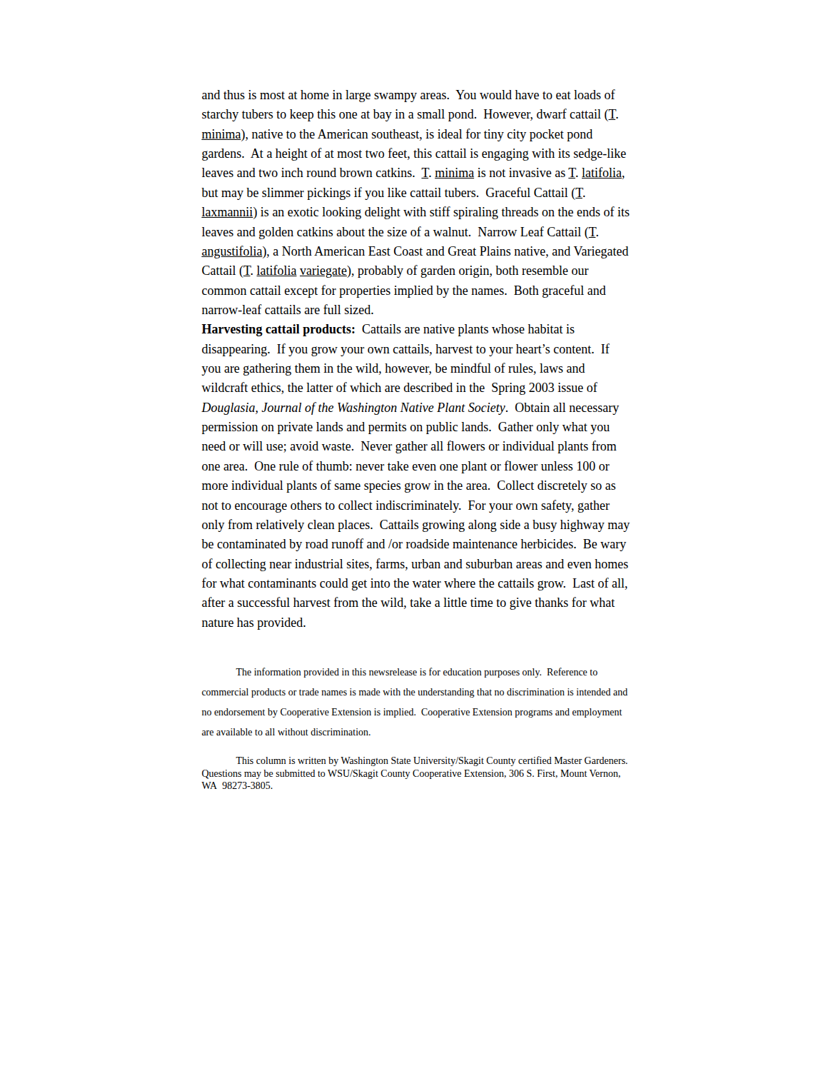and thus is most at home in large swampy areas. You would have to eat loads of starchy tubers to keep this one at bay in a small pond. However, dwarf cattail (T. minima), native to the American southeast, is ideal for tiny city pocket pond gardens. At a height of at most two feet, this cattail is engaging with its sedge-like leaves and two inch round brown catkins. T. minima is not invasive as T. latifolia, but may be slimmer pickings if you like cattail tubers. Graceful Cattail (T. laxmannii) is an exotic looking delight with stiff spiraling threads on the ends of its leaves and golden catkins about the size of a walnut. Narrow Leaf Cattail (T. angustifolia), a North American East Coast and Great Plains native, and Variegated Cattail (T. latifolia variegate), probably of garden origin, both resemble our common cattail except for properties implied by the names. Both graceful and narrow-leaf cattails are full sized.
Harvesting cattail products: Cattails are native plants whose habitat is disappearing. If you grow your own cattails, harvest to your heart’s content. If you are gathering them in the wild, however, be mindful of rules, laws and wildcraft ethics, the latter of which are described in the Spring 2003 issue of Douglasia, Journal of the Washington Native Plant Society. Obtain all necessary permission on private lands and permits on public lands. Gather only what you need or will use; avoid waste. Never gather all flowers or individual plants from one area. One rule of thumb: never take even one plant or flower unless 100 or more individual plants of same species grow in the area. Collect discretely so as not to encourage others to collect indiscriminately. For your own safety, gather only from relatively clean places. Cattails growing along side a busy highway may be contaminated by road runoff and /or roadside maintenance herbicides. Be wary of collecting near industrial sites, farms, urban and suburban areas and even homes for what contaminants could get into the water where the cattails grow. Last of all, after a successful harvest from the wild, take a little time to give thanks for what nature has provided.
The information provided in this newsrelease is for education purposes only. Reference to commercial products or trade names is made with the understanding that no discrimination is intended and no endorsement by Cooperative Extension is implied. Cooperative Extension programs and employment are available to all without discrimination.
This column is written by Washington State University/Skagit County certified Master Gardeners. Questions may be submitted to WSU/Skagit County Cooperative Extension, 306 S. First, Mount Vernon, WA 98273-3805.